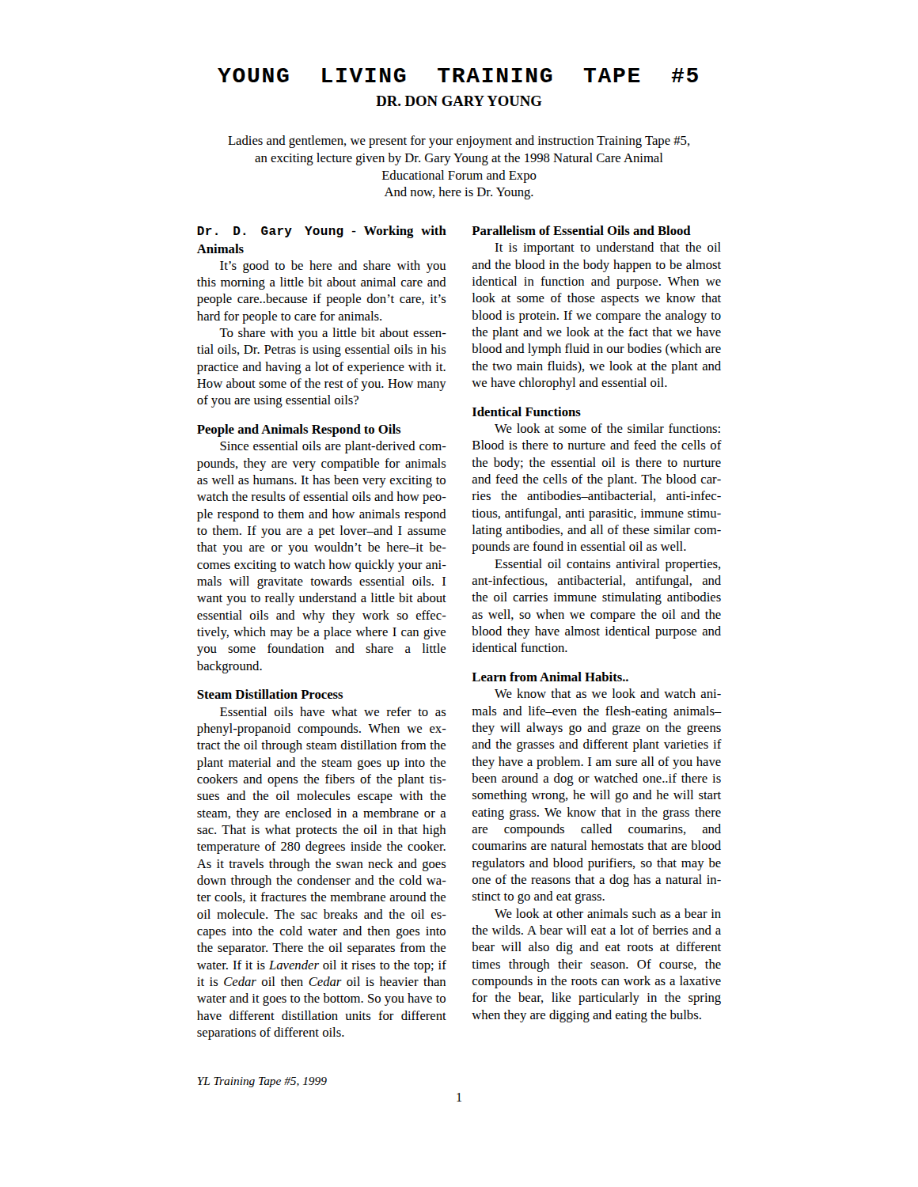YOUNG LIVING TRAINING TAPE #5
DR. DON GARY YOUNG
Ladies and gentlemen, we present for your enjoyment and instruction Training Tape #5, an exciting lecture given by Dr. Gary Young at the 1998 Natural Care Animal Educational Forum and Expo
And now, here is Dr. Young.
Dr. D. Gary Young - Working with Animals
It’s good to be here and share with you this morning a little bit about animal care and people care..because if people don’t care, it’s hard for people to care for animals.
To share with you a little bit about essential oils, Dr. Petras is using essential oils in his practice and having a lot of experience with it. How about some of the rest of you. How many of you are using essential oils?
People and Animals Respond to Oils
Since essential oils are plant-derived compounds, they are very compatible for animals as well as humans. It has been very exciting to watch the results of essential oils and how people respond to them and how animals respond to them. If you are a pet lover–and I assume that you are or you wouldn’t be here–it becomes exciting to watch how quickly your animals will gravitate towards essential oils. I want you to really understand a little bit about essential oils and why they work so effectively, which may be a place where I can give you some foundation and share a little background.
Steam Distillation Process
Essential oils have what we refer to as phenyl-propanoid compounds. When we extract the oil through steam distillation from the plant material and the steam goes up into the cookers and opens the fibers of the plant tissues and the oil molecules escape with the steam, they are enclosed in a membrane or a sac. That is what protects the oil in that high temperature of 280 degrees inside the cooker. As it travels through the swan neck and goes down through the condenser and the cold water cools, it fractures the membrane around the oil molecule. The sac breaks and the oil escapes into the cold water and then goes into the separator. There the oil separates from the water. If it is Lavender oil it rises to the top; if it is Cedar oil then Cedar oil is heavier than water and it goes to the bottom. So you have to have different distillation units for different separations of different oils.
Parallelism of Essential Oils and Blood
It is important to understand that the oil and the blood in the body happen to be almost identical in function and purpose. When we look at some of those aspects we know that blood is protein. If we compare the analogy to the plant and we look at the fact that we have blood and lymph fluid in our bodies (which are the two main fluids), we look at the plant and we have chlorophyl and essential oil.
Identical Functions
We look at some of the similar functions: Blood is there to nurture and feed the cells of the body; the essential oil is there to nurture and feed the cells of the plant. The blood carries the antibodies–antibacterial, anti-infectious, antifungal, anti parasitic, immune stimulating antibodies, and all of these similar compounds are found in essential oil as well.
Essential oil contains antiviral properties, ant-infectious, antibacterial, antifungal, and the oil carries immune stimulating antibodies as well, so when we compare the oil and the blood they have almost identical purpose and identical function.
Learn from Animal Habits..
We know that as we look and watch animals and life–even the flesh-eating animals–they will always go and graze on the greens and the grasses and different plant varieties if they have a problem. I am sure all of you have been around a dog or watched one..if there is something wrong, he will go and he will start eating grass. We know that in the grass there are compounds called coumarins, and coumarins are natural hemostats that are blood regulators and blood purifiers, so that may be one of the reasons that a dog has a natural instinct to go and eat grass.
We look at other animals such as a bear in the wilds. A bear will eat a lot of berries and a bear will also dig and eat roots at different times through their season. Of course, the compounds in the roots can work as a laxative for the bear, like particularly in the spring when they are digging and eating the bulbs.
YL Training Tape #5, 1999
1